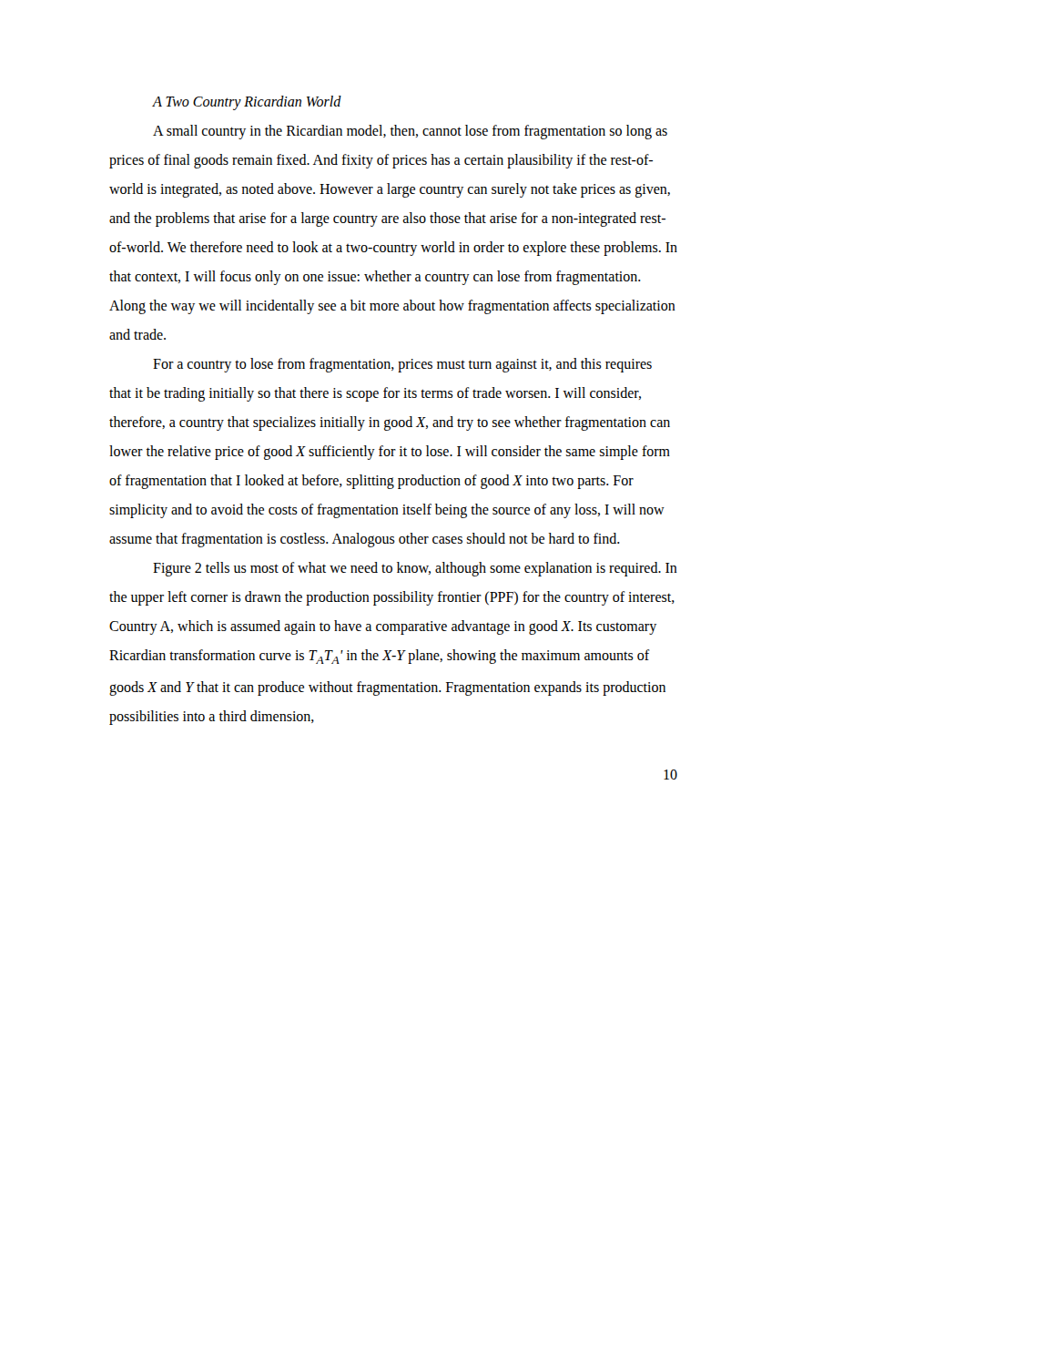A Two Country Ricardian World
A small country in the Ricardian model, then, cannot lose from fragmentation so long as prices of final goods remain fixed. And fixity of prices has a certain plausibility if the rest-of-world is integrated, as noted above. However a large country can surely not take prices as given, and the problems that arise for a large country are also those that arise for a non-integrated rest-of-world. We therefore need to look at a two-country world in order to explore these problems. In that context, I will focus only on one issue: whether a country can lose from fragmentation. Along the way we will incidentally see a bit more about how fragmentation affects specialization and trade.
For a country to lose from fragmentation, prices must turn against it, and this requires that it be trading initially so that there is scope for its terms of trade worsen. I will consider, therefore, a country that specializes initially in good X, and try to see whether fragmentation can lower the relative price of good X sufficiently for it to lose. I will consider the same simple form of fragmentation that I looked at before, splitting production of good X into two parts. For simplicity and to avoid the costs of fragmentation itself being the source of any loss, I will now assume that fragmentation is costless. Analogous other cases should not be hard to find.
Figure 2 tells us most of what we need to know, although some explanation is required. In the upper left corner is drawn the production possibility frontier (PPF) for the country of interest, Country A, which is assumed again to have a comparative advantage in good X. Its customary Ricardian transformation curve is TATA' in the X-Y plane, showing the maximum amounts of goods X and Y that it can produce without fragmentation. Fragmentation expands its production possibilities into a third dimension,
10